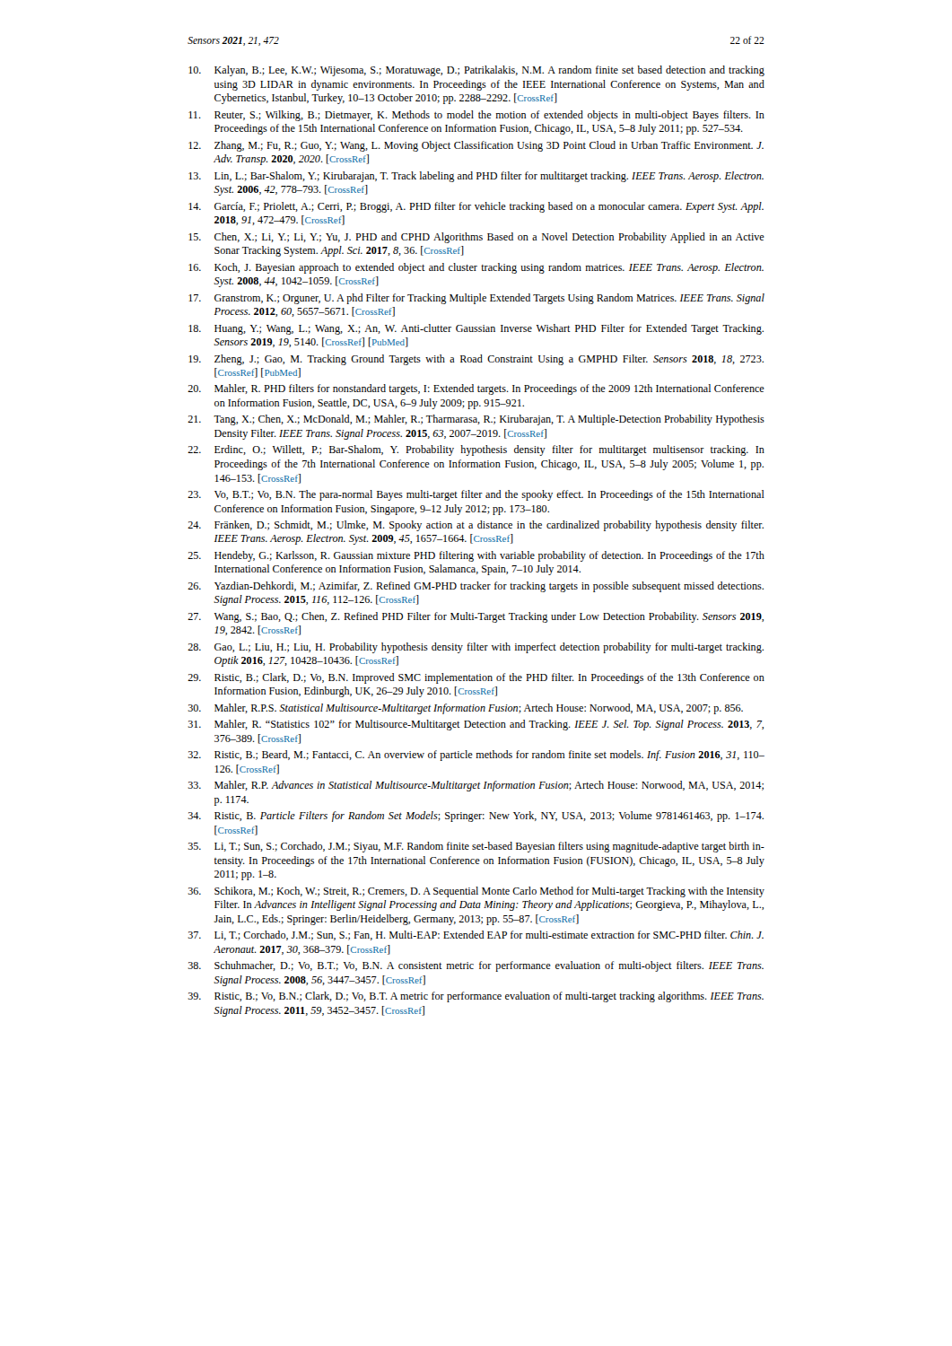Sensors 2021, 21, 472
22 of 22
Kalyan, B.; Lee, K.W.; Wijesoma, S.; Moratuwage, D.; Patrikalakis, N.M. A random finite set based detection and tracking using 3D LIDAR in dynamic environments. In Proceedings of the IEEE International Conference on Systems, Man and Cybernetics, Istanbul, Turkey, 10–13 October 2010; pp. 2288–2292. [CrossRef]
Reuter, S.; Wilking, B.; Dietmayer, K. Methods to model the motion of extended objects in multi-object Bayes filters. In Proceedings of the 15th International Conference on Information Fusion, Chicago, IL, USA, 5–8 July 2011; pp. 527–534.
Zhang, M.; Fu, R.; Guo, Y.; Wang, L. Moving Object Classification Using 3D Point Cloud in Urban Traffic Environment. J. Adv. Transp. 2020, 2020. [CrossRef]
Lin, L.; Bar-Shalom, Y.; Kirubarajan, T. Track labeling and PHD filter for multitarget tracking. IEEE Trans. Aerosp. Electron. Syst. 2006, 42, 778–793. [CrossRef]
García, F.; Priolett, A.; Cerri, P.; Broggi, A. PHD filter for vehicle tracking based on a monocular camera. Expert Syst. Appl. 2018, 91, 472–479. [CrossRef]
Chen, X.; Li, Y.; Li, Y.; Yu, J. PHD and CPHD Algorithms Based on a Novel Detection Probability Applied in an Active Sonar Tracking System. Appl. Sci. 2017, 8, 36. [CrossRef]
Koch, J. Bayesian approach to extended object and cluster tracking using random matrices. IEEE Trans. Aerosp. Electron. Syst. 2008, 44, 1042–1059. [CrossRef]
Granstrom, K.; Orguner, U. A phd Filter for Tracking Multiple Extended Targets Using Random Matrices. IEEE Trans. Signal Process. 2012, 60, 5657–5671. [CrossRef]
Huang, Y.; Wang, L.; Wang, X.; An, W. Anti-clutter Gaussian Inverse Wishart PHD Filter for Extended Target Tracking. Sensors 2019, 19, 5140. [CrossRef] [PubMed]
Zheng, J.; Gao, M. Tracking Ground Targets with a Road Constraint Using a GMPHD Filter. Sensors 2018, 18, 2723. [CrossRef] [PubMed]
Mahler, R. PHD filters for nonstandard targets, I: Extended targets. In Proceedings of the 2009 12th International Conference on Information Fusion, Seattle, DC, USA, 6–9 July 2009; pp. 915–921.
Tang, X.; Chen, X.; McDonald, M.; Mahler, R.; Tharmarasa, R.; Kirubarajan, T. A Multiple-Detection Probability Hypothesis Density Filter. IEEE Trans. Signal Process. 2015, 63, 2007–2019. [CrossRef]
Erdinc, O.; Willett, P.; Bar-Shalom, Y. Probability hypothesis density filter for multitarget multisensor tracking. In Proceedings of the 7th International Conference on Information Fusion, Chicago, IL, USA, 5–8 July 2005; Volume 1, pp. 146–153. [CrossRef]
Vo, B.T.; Vo, B.N. The para-normal Bayes multi-target filter and the spooky effect. In Proceedings of the 15th International Conference on Information Fusion, Singapore, 9–12 July 2012; pp. 173–180.
Fränken, D.; Schmidt, M.; Ulmke, M. Spooky action at a distance in the cardinalized probability hypothesis density filter. IEEE Trans. Aerosp. Electron. Syst. 2009, 45, 1657–1664. [CrossRef]
Hendeby, G.; Karlsson, R. Gaussian mixture PHD filtering with variable probability of detection. In Proceedings of the 17th International Conference on Information Fusion, Salamanca, Spain, 7–10 July 2014.
Yazdian-Dehkordi, M.; Azimifar, Z. Refined GM-PHD tracker for tracking targets in possible subsequent missed detections. Signal Process. 2015, 116, 112–126. [CrossRef]
Wang, S.; Bao, Q.; Chen, Z. Refined PHD Filter for Multi-Target Tracking under Low Detection Probability. Sensors 2019, 19, 2842. [CrossRef]
Gao, L.; Liu, H.; Liu, H. Probability hypothesis density filter with imperfect detection probability for multi-target tracking. Optik 2016, 127, 10428–10436. [CrossRef]
Ristic, B.; Clark, D.; Vo, B.N. Improved SMC implementation of the PHD filter. In Proceedings of the 13th Conference on Information Fusion, Edinburgh, UK, 26–29 July 2010. [CrossRef]
Mahler, R.P.S. Statistical Multisource-Multitarget Information Fusion; Artech House: Norwood, MA, USA, 2007; p. 856.
Mahler, R. “Statistics 102” for Multisource-Multitarget Detection and Tracking. IEEE J. Sel. Top. Signal Process. 2013, 7, 376–389. [CrossRef]
Ristic, B.; Beard, M.; Fantacci, C. An overview of particle methods for random finite set models. Inf. Fusion 2016, 31, 110–126. [CrossRef]
Mahler, R.P. Advances in Statistical Multisource-Multitarget Information Fusion; Artech House: Norwood, MA, USA, 2014; p. 1174.
Ristic, B. Particle Filters for Random Set Models; Springer: New York, NY, USA, 2013; Volume 9781461463, pp. 1–174. [CrossRef]
Li, T.; Sun, S.; Corchado, J.M.; Siyau, M.F. Random finite set-based Bayesian filters using magnitude-adaptive target birth intensity. In Proceedings of the 17th International Conference on Information Fusion (FUSION), Chicago, IL, USA, 5–8 July 2011; pp. 1–8.
Schikora, M.; Koch, W.; Streit, R.; Cremers, D. A Sequential Monte Carlo Method for Multi-target Tracking with the Intensity Filter. In Advances in Intelligent Signal Processing and Data Mining: Theory and Applications; Georgieva, P., Mihaylova, L., Jain, L.C., Eds.; Springer: Berlin/Heidelberg, Germany, 2013; pp. 55–87. [CrossRef]
Li, T.; Corchado, J.M.; Sun, S.; Fan, H. Multi-EAP: Extended EAP for multi-estimate extraction for SMC-PHD filter. Chin. J. Aeronaut. 2017, 30, 368–379. [CrossRef]
Schuhmacher, D.; Vo, B.T.; Vo, B.N. A consistent metric for performance evaluation of multi-object filters. IEEE Trans. Signal Process. 2008, 56, 3447–3457. [CrossRef]
Ristic, B.; Vo, B.N.; Clark, D.; Vo, B.T. A metric for performance evaluation of multi-target tracking algorithms. IEEE Trans. Signal Process. 2011, 59, 3452–3457. [CrossRef]